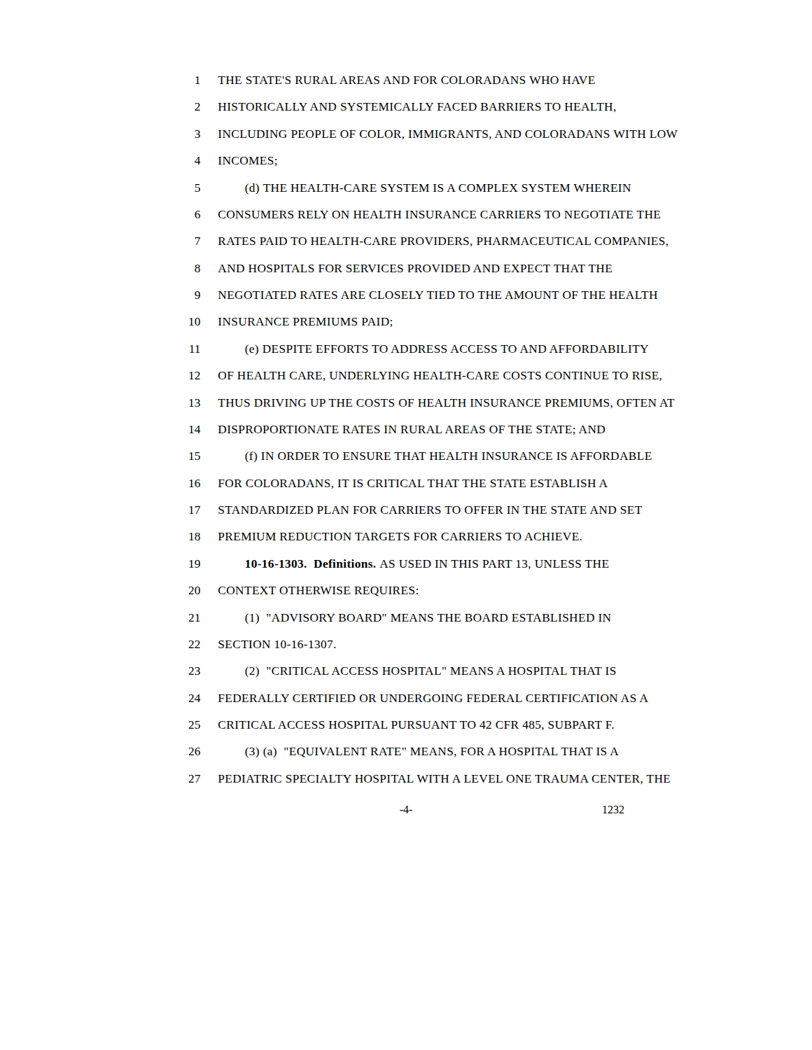| 1 | THE STATE'S RURAL AREAS AND FOR C OLORADANS WHO HAVE |
| 2 | HISTORICALLY AND SYSTEMICALLY FACED BARRIERS TO HEALTH, |
| 3 | INCLUDING PEOPLE OF COLOR, IMMIGRANTS, AND C OLORADANS WITH LOW |
| 4 | INCOMES; |
| 5 | (d) T HE HEALTH-CARE SYSTEM IS A COMPLEX SYSTEM WHEREIN |
| 6 | CONSUMERS RELY ON HEALTH INSURANCE CARRIERS TO NEGOTIATE THE |
| 7 | RATES PAID TO HEALTH-CARE PROVIDERS, PHARMACEUTICAL COMPANIES, |
| 8 | AND HOSPITALS FOR SERVICES PROVIDED AND EXPECT THAT THE |
| 9 | NEGOTIATED RATES ARE CLOSELY TIED TO THE AMOUNT OF THE HEALTH |
| 10 | INSURANCE PREMIUMS PAID; |
| 11 | (e) D ESPITE EFFORTS TO ADDRESS ACCESS TO AND AFFORDABILITY |
| 12 | OF HEALTH CARE, UNDERLYING HEALTH-CARE COSTS CONTINUE TO RISE, |
| 13 | THUS DRIVING UP THE COSTS OF HEALTH INSURANCE PREMIUMS, OFTEN AT |
| 14 | DISPROPORTIONATE RATES IN RURAL AREAS OF THE STATE; AND |
| 15 | (f) I N ORDER TO ENSURE THAT HEALTH INSURANCE IS AFFORDABLE |
| 16 | FOR C OLORADANS, IT IS CRITICAL THAT THE STATE ESTABLISH A |
| 17 | STANDARDIZED PLAN FOR CARRIERS TO OFFER IN THE STATE AND SET |
| 18 | PREMIUM REDUCTION TARGETS FOR CARRIERS TO ACHIEVE. |
| 19 | 10-16-1303. Definitions. A S USED IN THIS PART 13, UNLESS THE |
| 20 | CONTEXT OTHERWISE REQUIRES: |
| 21 | (1) " A DVISORY BOARD" MEANS THE BOARD ESTABLISHED IN |
| 22 | SECTION 10-16-1307. |
| 23 | (2) " C RITICAL ACCESS HOSPITAL" MEANS A HOSPITAL THAT IS |
| 24 | FEDERALLY CERTIFIED OR UNDERGOING FEDERAL CERTIFICATION AS A |
| 25 | CRITICAL ACCESS HOSPITAL PURSUANT TO 42 CFR 485, SUBPART F. |
| 26 | (3) (a) " E QUIVALENT RATE" MEANS, FOR A HOSPITAL THAT IS A |
| 27 | PEDIATRIC SPECIALTY HOSPITAL WITH A LEVEL ONE TRAUMA CENTER, THE |
-4- 1232